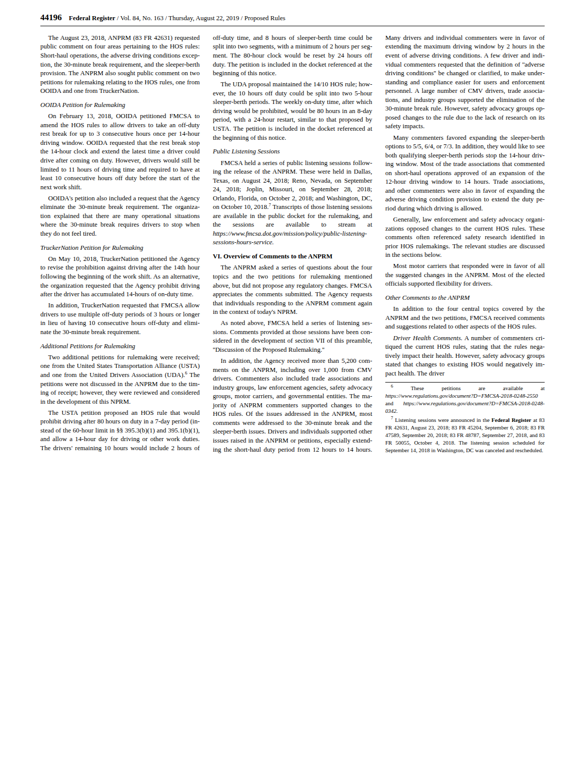44196 Federal Register / Vol. 84, No. 163 / Thursday, August 22, 2019 / Proposed Rules
The August 23, 2018, ANPRM (83 FR 42631) requested public comment on four areas pertaining to the HOS rules: Short-haul operations, the adverse driving conditions exception, the 30-minute break requirement, and the sleeper-berth provision. The ANPRM also sought public comment on two petitions for rulemaking relating to the HOS rules, one from OOIDA and one from TruckerNation.
OOIDA Petition for Rulemaking
On February 13, 2018, OOIDA petitioned FMCSA to amend the HOS rules to allow drivers to take an off-duty rest break for up to 3 consecutive hours once per 14-hour driving window. OOIDA requested that the rest break stop the 14-hour clock and extend the latest time a driver could drive after coming on duty. However, drivers would still be limited to 11 hours of driving time and required to have at least 10 consecutive hours off duty before the start of the next work shift.
OOIDA's petition also included a request that the Agency eliminate the 30-minute break requirement. The organization explained that there are many operational situations where the 30-minute break requires drivers to stop when they do not feel tired.
TruckerNation Petition for Rulemaking
On May 10, 2018, TruckerNation petitioned the Agency to revise the prohibition against driving after the 14th hour following the beginning of the work shift. As an alternative, the organization requested that the Agency prohibit driving after the driver has accumulated 14-hours of on-duty time.
In addition, TruckerNation requested that FMCSA allow drivers to use multiple off-duty periods of 3 hours or longer in lieu of having 10 consecutive hours off-duty and eliminate the 30-minute break requirement.
Additional Petitions for Rulemaking
Two additional petitions for rulemaking were received; one from the United States Transportation Alliance (USTA) and one from the United Drivers Association (UDA).6 The petitions were not discussed in the ANPRM due to the timing of receipt; however, they were reviewed and considered in the development of this NPRM.
The USTA petition proposed an HOS rule that would prohibit driving after 80 hours on duty in a 7-day period (instead of the 60-hour limit in §§ 395.3(b)(1) and 395.1(b)(1), and allow a 14-hour day for driving or other work duties. The drivers' remaining 10 hours would include 2 hours of off-duty time, and 8 hours of sleeper-berth time could be split into two segments, with a minimum of 2 hours per segment. The 80-hour clock would be reset by 24 hours off duty. The petition is included in the docket referenced at the beginning of this notice.
The UDA proposal maintained the 14/10 HOS rule; however, the 10 hours off duty could be split into two 5-hour sleeper-berth periods. The weekly on-duty time, after which driving would be prohibited, would be 80 hours in an 8-day period, with a 24-hour restart, similar to that proposed by USTA. The petition is included in the docket referenced at the beginning of this notice.
Public Listening Sessions
FMCSA held a series of public listening sessions following the release of the ANPRM. These were held in Dallas, Texas, on August 24, 2018; Reno, Nevada, on September 24, 2018; Joplin, Missouri, on September 28, 2018; Orlando, Florida, on October 2, 2018; and Washington, DC, on October 10, 2018.7 Transcripts of those listening sessions are available in the public docket for the rulemaking, and the sessions are available to stream at https://www.fmcsa.dot.gov/mission/policy/public-listening-sessions-hours-service.
VI. Overview of Comments to the ANPRM
The ANPRM asked a series of questions about the four topics and the two petitions for rulemaking mentioned above, but did not propose any regulatory changes. FMCSA appreciates the comments submitted. The Agency requests that individuals responding to the ANPRM comment again in the context of today's NPRM.
As noted above, FMCSA held a series of listening sessions. Comments provided at those sessions have been considered in the development of section VII of this preamble, ''Discussion of the Proposed Rulemaking.''
In addition, the Agency received more than 5,200 comments on the ANPRM, including over 1,000 from CMV drivers. Commenters also included trade associations and industry groups, law enforcement agencies, safety advocacy groups, motor carriers, and governmental entities. The majority of ANPRM commenters supported changes to the HOS rules. Of the issues addressed in the ANPRM, most comments were addressed to the 30-minute break and the sleeper-berth issues. Drivers and individuals supported other issues raised in the ANPRM or petitions, especially extending the short-haul duty period from 12 hours to 14 hours. Many drivers and individual commenters were in favor of extending the maximum driving window by 2 hours in the event of adverse driving conditions. A few driver and individual commenters requested that the definition of ''adverse driving conditions'' be changed or clarified, to make understanding and compliance easier for users and enforcement personnel. A large number of CMV drivers, trade associations, and industry groups supported the elimination of the 30-minute break rule. However, safety advocacy groups opposed changes to the rule due to the lack of research on its safety impacts.
Many commenters favored expanding the sleeper-berth options to 5/5, 6/4, or 7/3. In addition, they would like to see both qualifying sleeper-berth periods stop the 14-hour driving window. Most of the trade associations that commented on short-haul operations approved of an expansion of the 12-hour driving window to 14 hours. Trade associations, and other commenters were also in favor of expanding the adverse driving condition provision to extend the duty period during which driving is allowed.
Generally, law enforcement and safety advocacy organizations opposed changes to the current HOS rules. These comments often referenced safety research identified in prior HOS rulemakings. The relevant studies are discussed in the sections below.
Most motor carriers that responded were in favor of all the suggested changes in the ANPRM. Most of the elected officials supported flexibility for drivers.
Other Comments to the ANPRM
In addition to the four central topics covered by the ANPRM and the two petitions, FMCSA received comments and suggestions related to other aspects of the HOS rules.
Driver Health Comments. A number of commenters critiqued the current HOS rules, stating that the rules negatively impact their health. However, safety advocacy groups stated that changes to existing HOS would negatively impact health. The driver
6 These petitions are available at https://www.regulations.gov/document?D=FMCSA-2018-0248-2550 and https://www.regulations.gov/document?D=FMCSA-2018-0248-0342.
7 Listening sessions were announced in the Federal Register at 83 FR 42631, August 23, 2018; 83 FR 45204, September 6, 2018; 83 FR 47589, September 20, 2018; 83 FR 48787, September 27, 2018, and 83 FR 50055, October 4, 2018. The listening session scheduled for September 14, 2018 in Washington, DC was canceled and rescheduled.